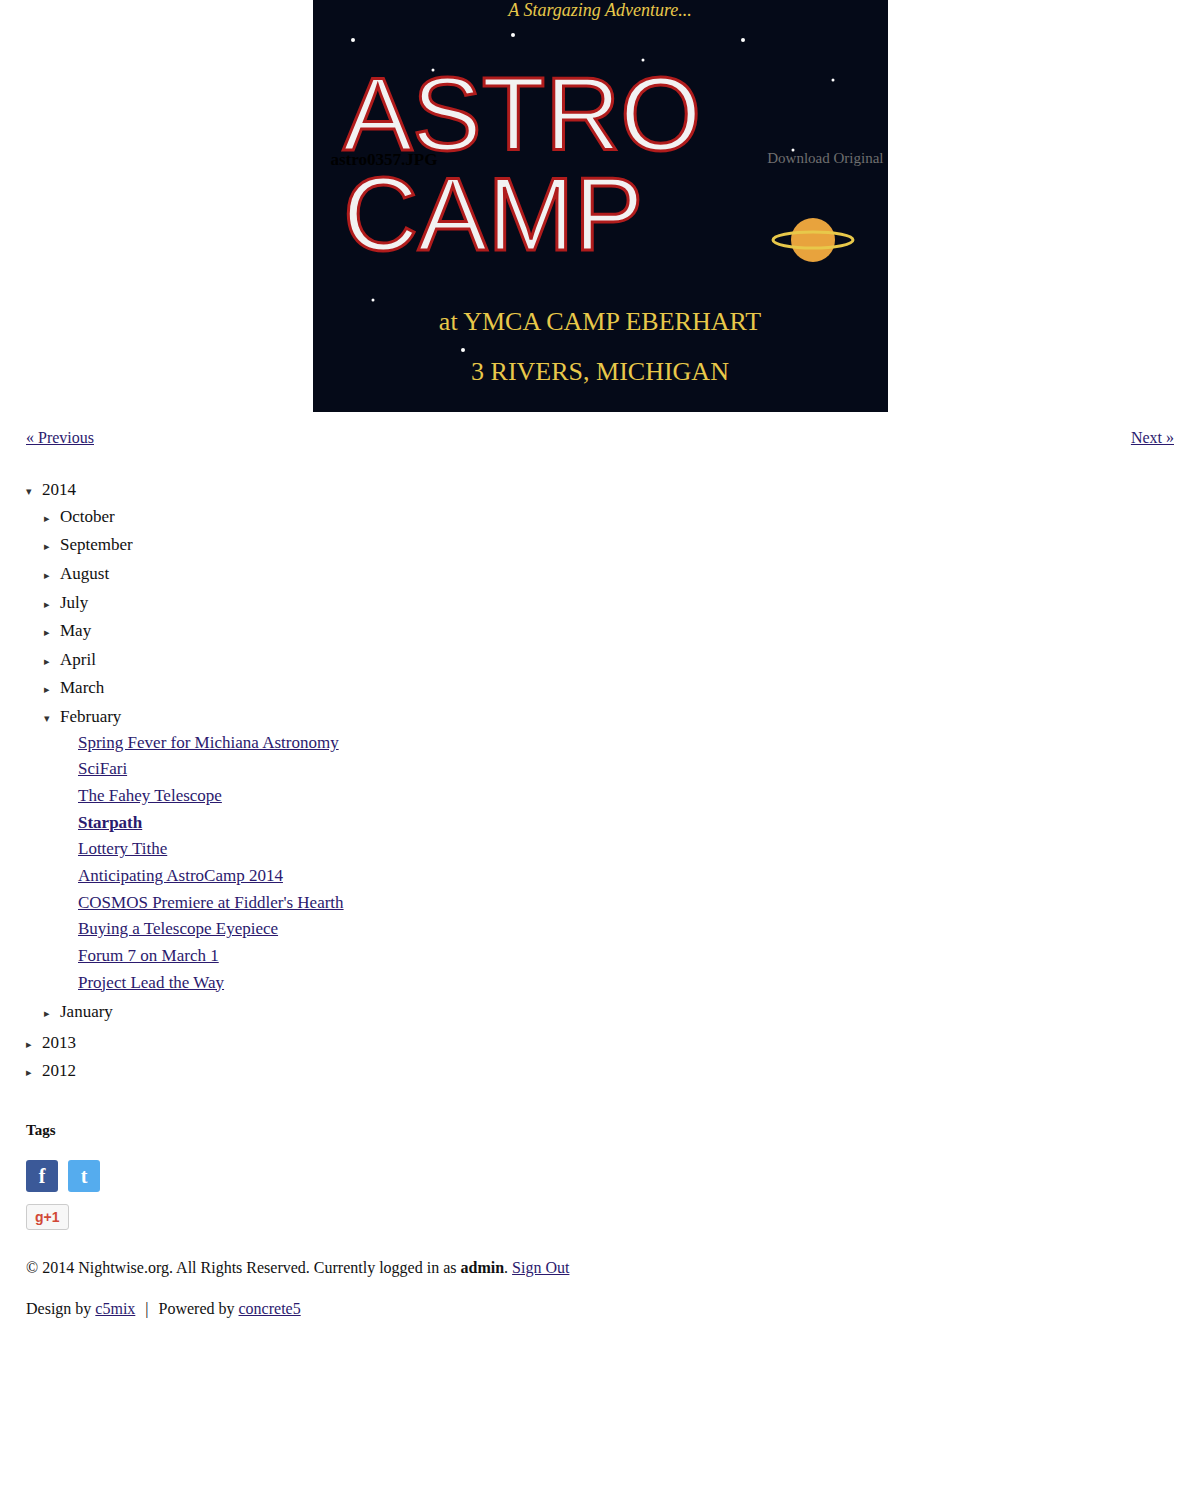astro0357.JPG
Download Original
« Previous Next »
2014
October
September
August
July
May
April
March
February
Spring Fever for Michiana Astronomy
SciFari
The Fahey Telescope
Starpath
Lottery Tithe
Anticipating AstroCamp 2014
COSMOS Premiere at Fiddler's Hearth
Buying a Telescope Eyepiece
Forum 7 on March 1
Project Lead the Way
January
2013
2012
Tags
f t
g+1
© 2014 Nightwise.org. All Rights Reserved. Currently logged in as admin. Sign Out
Design by c5mix|Powered by concrete5